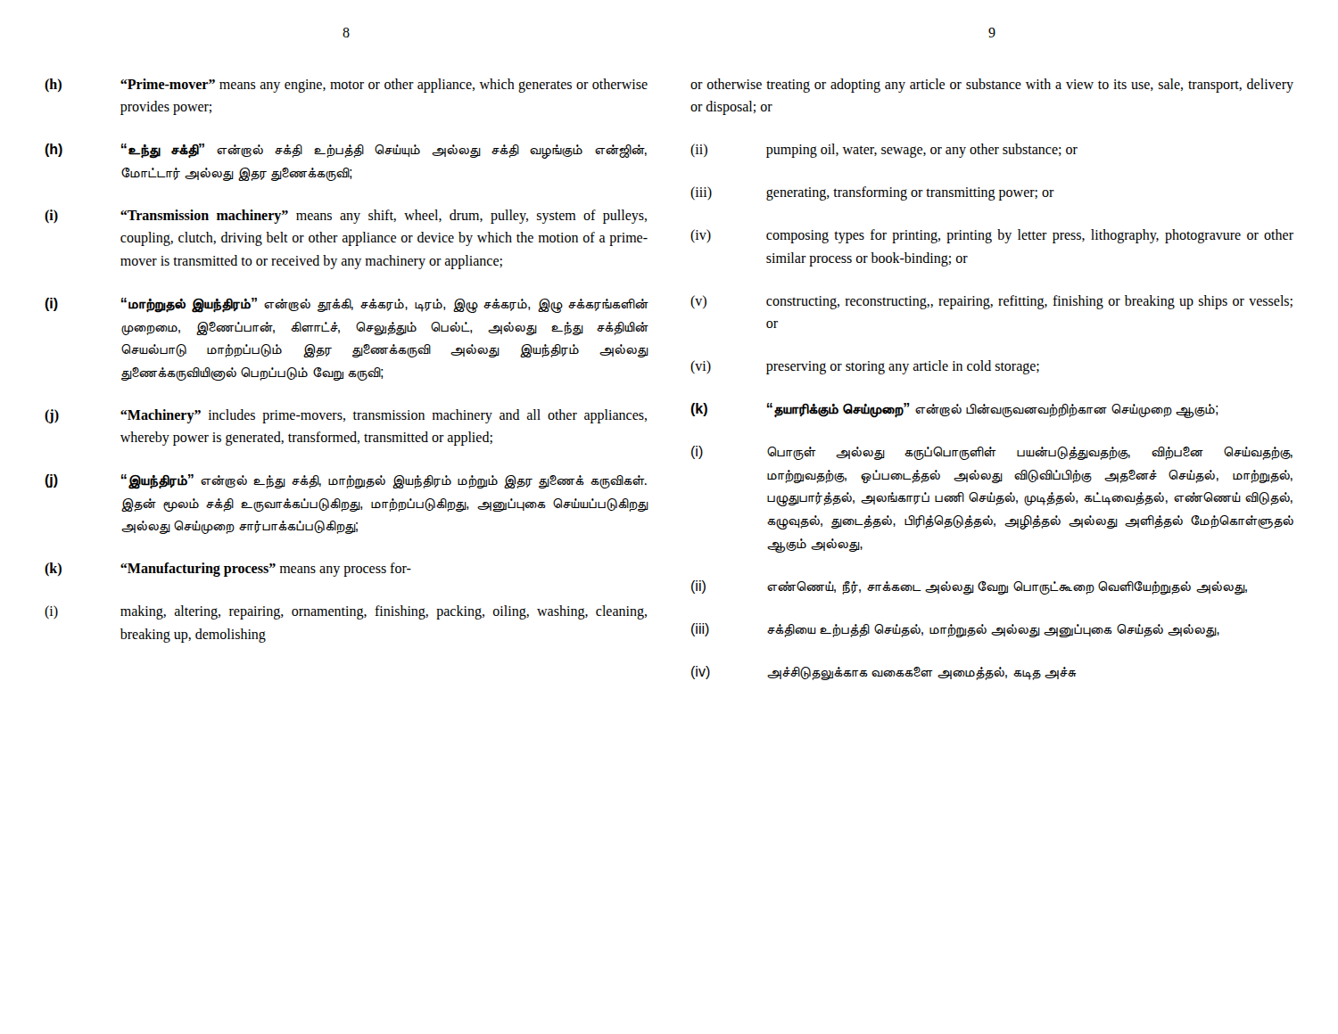8
(h)
“Prime-mover” means any engine, motor or other appliance, which generates or otherwise provides power;
(h)
“உந்து சக்தி” என்றால் சக்தி உற்பத்தி செய்யும் அல்லது சக்தி வழங்கும் என்ஜின், மோட்டார் அல்லது இதர துணைக்கருவி;
(i)
“Transmission machinery” means any shift, wheel, drum, pulley, system of pulleys, coupling, clutch, driving belt or other appliance or device by which the motion of a prime-mover is transmitted to or received by any machinery or appliance;
(i)
“மாற்றுதல் இயந்திரம்” என்றால் தூக்கி, சக்கரம், டிரம், இழு சக்கரம், இழு சக்கரங்களின் முறைமை, இணைப்பான், கிளாட்ச், செலுத்தும் பெல்ட், அல்லது உந்து சக்தியின் செயல்பாடு மாற்றப்படும் இதர துணைக்கருவி அல்லது இயந்திரம் அல்லது துணைக்கருவியினால் பெறப்படும் வேறு கருவி;
(j)
“Machinery” includes prime-movers, transmission machinery and all other appliances, whereby power is generated, transformed, transmitted or applied;
(j)
“இயந்திரம்” என்றால் உந்து சக்தி, மாற்றுதல் இயந்திரம் மற்றும் இதர துணைக் கருவிகள். இதன் மூலம் சக்தி உருவாக்கப்படுகிறது, மாற்றப்படுகிறது, அனுப்புகை செய்யப்படுகிறது அல்லது செய்முறை சார்பாக்கப்படுகிறது;
(k)
“Manufacturing process” means any process for-
(i)
making, altering, repairing, ornamenting, finishing, packing, oiling, washing, cleaning, breaking up, demolishing
9
or otherwise treating or adopting any article or substance with a view to its use, sale, transport, delivery or disposal; or
(ii)
pumping oil, water, sewage, or any other substance; or
(iii)
generating, transforming or transmitting power; or
(iv)
composing types for printing, printing by letter press, lithography, photogravure or other similar process or book-binding; or
(v)
constructing, reconstructing,, repairing, refitting, finishing or breaking up ships or vessels; or
(vi)
preserving or storing any article in cold storage;
(k)
“தயாரிக்கும் செய்முறை” என்றால் பின்வருவனவற்றிற்கான செய்முறை ஆகும்;
(i)
பொருள் அல்லது கருப்பொருளிள் பயன்படுத்துவதற்கு, விற்பனை செய்வதற்கு, மாற்றுவதற்கு, ஒப்படைத்தல் அல்லது விடுவிப்பிற்கு அதனைச் செய்தல், மாற்றுதல், பழுதுபார்த்தல், அலங்காரப் பணி செய்தல், முடித்தல், கட்டிவைத்தல், எண்ணெய் விடுதல், கழுவுதல், துடைத்தல், பிரித்தெடுத்தல், அழித்தல் அல்லது அளித்தல் மேற்கொள்ளுதல் ஆகும் அல்லது,
(ii)
எண்ணெய், நீர், சாக்கடை அல்லது வேறு பொருட்கூறை வெளியேற்றுதல் அல்லது,
(iii)
சக்தியை உற்பத்தி செய்தல், மாற்றுதல் அல்லது அனுப்புகை செய்தல் அல்லது,
(iv)
அச்சிடுதலுக்காக வகைகளை அமைத்தல், கடித அச்சு